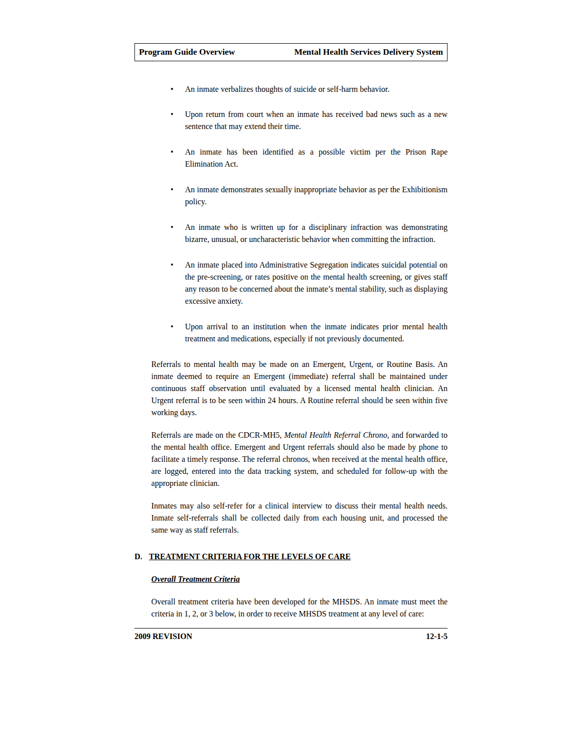Program Guide Overview Mental Health Services Delivery System
An inmate verbalizes thoughts of suicide or self-harm behavior.
Upon return from court when an inmate has received bad news such as a new sentence that may extend their time.
An inmate has been identified as a possible victim per the Prison Rape Elimination Act.
An inmate demonstrates sexually inappropriate behavior as per the Exhibitionism policy.
An inmate who is written up for a disciplinary infraction was demonstrating bizarre, unusual, or uncharacteristic behavior when committing the infraction.
An inmate placed into Administrative Segregation indicates suicidal potential on the pre-screening, or rates positive on the mental health screening, or gives staff any reason to be concerned about the inmate’s mental stability, such as displaying excessive anxiety.
Upon arrival to an institution when the inmate indicates prior mental health treatment and medications, especially if not previously documented.
Referrals to mental health may be made on an Emergent, Urgent, or Routine Basis. An inmate deemed to require an Emergent (immediate) referral shall be maintained under continuous staff observation until evaluated by a licensed mental health clinician. An Urgent referral is to be seen within 24 hours. A Routine referral should be seen within five working days.
Referrals are made on the CDCR-MH5, Mental Health Referral Chrono, and forwarded to the mental health office. Emergent and Urgent referrals should also be made by phone to facilitate a timely response. The referral chronos, when received at the mental health office, are logged, entered into the data tracking system, and scheduled for follow-up with the appropriate clinician.
Inmates may also self-refer for a clinical interview to discuss their mental health needs. Inmate self-referrals shall be collected daily from each housing unit, and processed the same way as staff referrals.
D. Treatment Criteria for the Levels of Care
Overall Treatment Criteria
Overall treatment criteria have been developed for the MHSDS. An inmate must meet the criteria in 1, 2, or 3 below, in order to receive MHSDS treatment at any level of care:
2009 REVISION 12-1-5